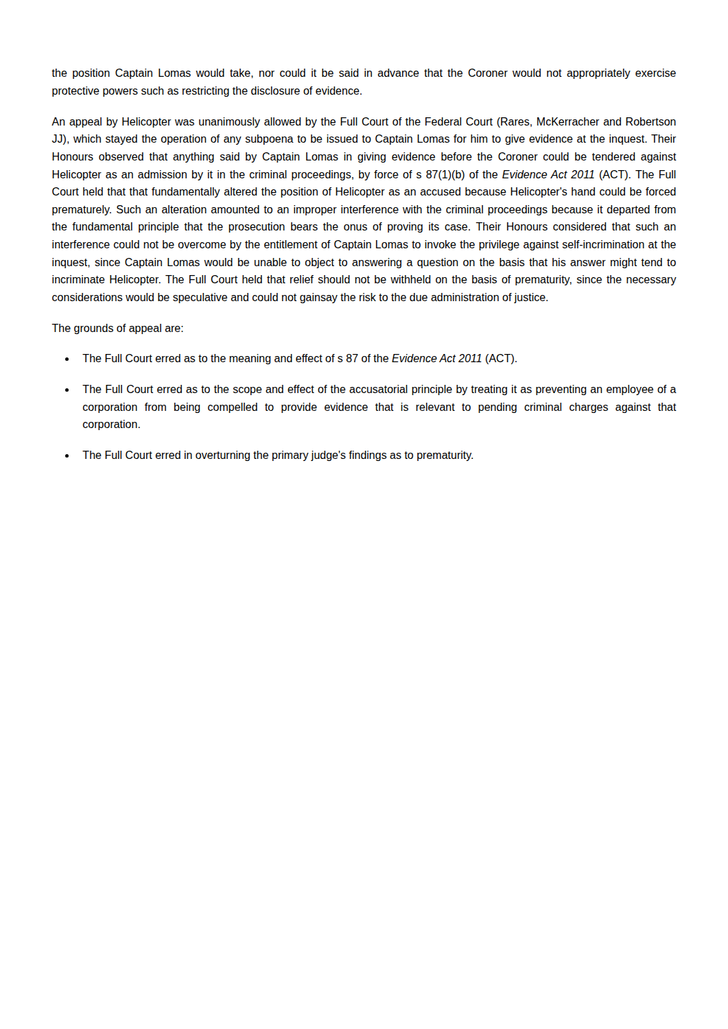the position Captain Lomas would take, nor could it be said in advance that the Coroner would not appropriately exercise protective powers such as restricting the disclosure of evidence.
An appeal by Helicopter was unanimously allowed by the Full Court of the Federal Court (Rares, McKerracher and Robertson JJ), which stayed the operation of any subpoena to be issued to Captain Lomas for him to give evidence at the inquest. Their Honours observed that anything said by Captain Lomas in giving evidence before the Coroner could be tendered against Helicopter as an admission by it in the criminal proceedings, by force of s 87(1)(b) of the Evidence Act 2011 (ACT). The Full Court held that that fundamentally altered the position of Helicopter as an accused because Helicopter's hand could be forced prematurely. Such an alteration amounted to an improper interference with the criminal proceedings because it departed from the fundamental principle that the prosecution bears the onus of proving its case. Their Honours considered that such an interference could not be overcome by the entitlement of Captain Lomas to invoke the privilege against self-incrimination at the inquest, since Captain Lomas would be unable to object to answering a question on the basis that his answer might tend to incriminate Helicopter. The Full Court held that relief should not be withheld on the basis of prematurity, since the necessary considerations would be speculative and could not gainsay the risk to the due administration of justice.
The grounds of appeal are:
The Full Court erred as to the meaning and effect of s 87 of the Evidence Act 2011 (ACT).
The Full Court erred as to the scope and effect of the accusatorial principle by treating it as preventing an employee of a corporation from being compelled to provide evidence that is relevant to pending criminal charges against that corporation.
The Full Court erred in overturning the primary judge's findings as to prematurity.